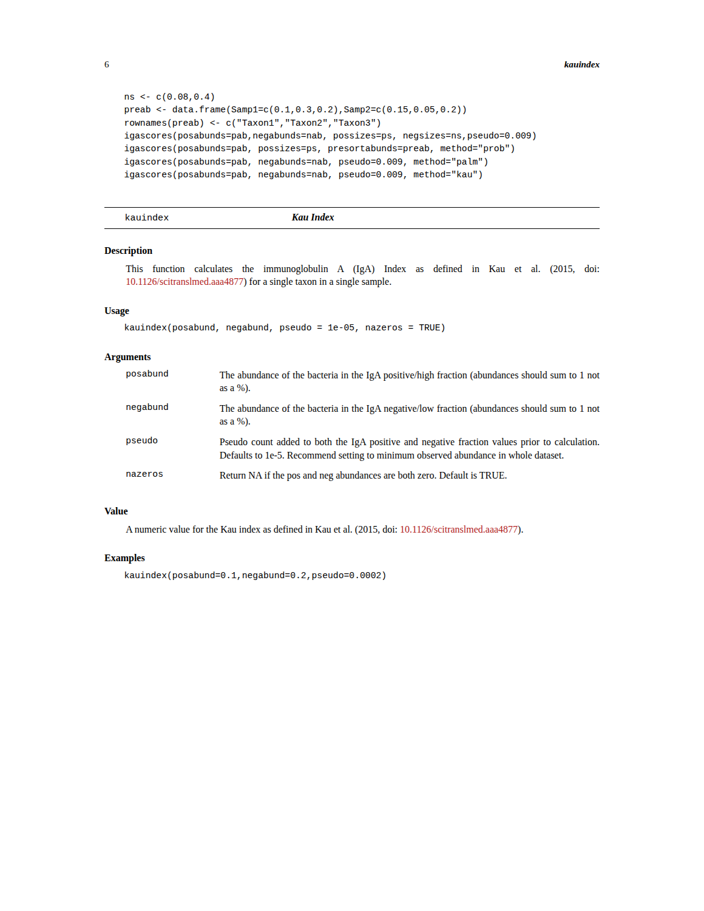6 kauindex
ns <- c(0.08,0.4)
preab <- data.frame(Samp1=c(0.1,0.3,0.2),Samp2=c(0.15,0.05,0.2))
rownames(preab) <- c("Taxon1","Taxon2","Taxon3")
igascores(posabunds=pab,negabunds=nab, possizes=ps, negsizes=ns,pseudo=0.009)
igascores(posabunds=pab, possizes=ps, presortabunds=preab, method="prob")
igascores(posabunds=pab, negabunds=nab, pseudo=0.009, method="palm")
igascores(posabunds=pab, negabunds=nab, pseudo=0.009, method="kau")
kauindex Kau Index
Description
This function calculates the immunoglobulin A (IgA) Index as defined in Kau et al. (2015, doi: 10.1126/scitranslmed.aaa4877) for a single taxon in a single sample.
Usage
kauindex(posabund, negabund, pseudo = 1e-05, nazeros = TRUE)
Arguments
| posabund | The abundance of the bacteria in the IgA positive/high fraction (abundances should sum to 1 not as a %). |
| negabund | The abundance of the bacteria in the IgA negative/low fraction (abundances should sum to 1 not as a %). |
| pseudo | Pseudo count added to both the IgA positive and negative fraction values prior to calculation. Defaults to 1e-5. Recommend setting to minimum observed abundance in whole dataset. |
| nazeros | Return NA if the pos and neg abundances are both zero. Default is TRUE. |
Value
A numeric value for the Kau index as defined in Kau et al. (2015, doi: 10.1126/scitranslmed.aaa4877).
Examples
kauindex(posabund=0.1,negabund=0.2,pseudo=0.0002)